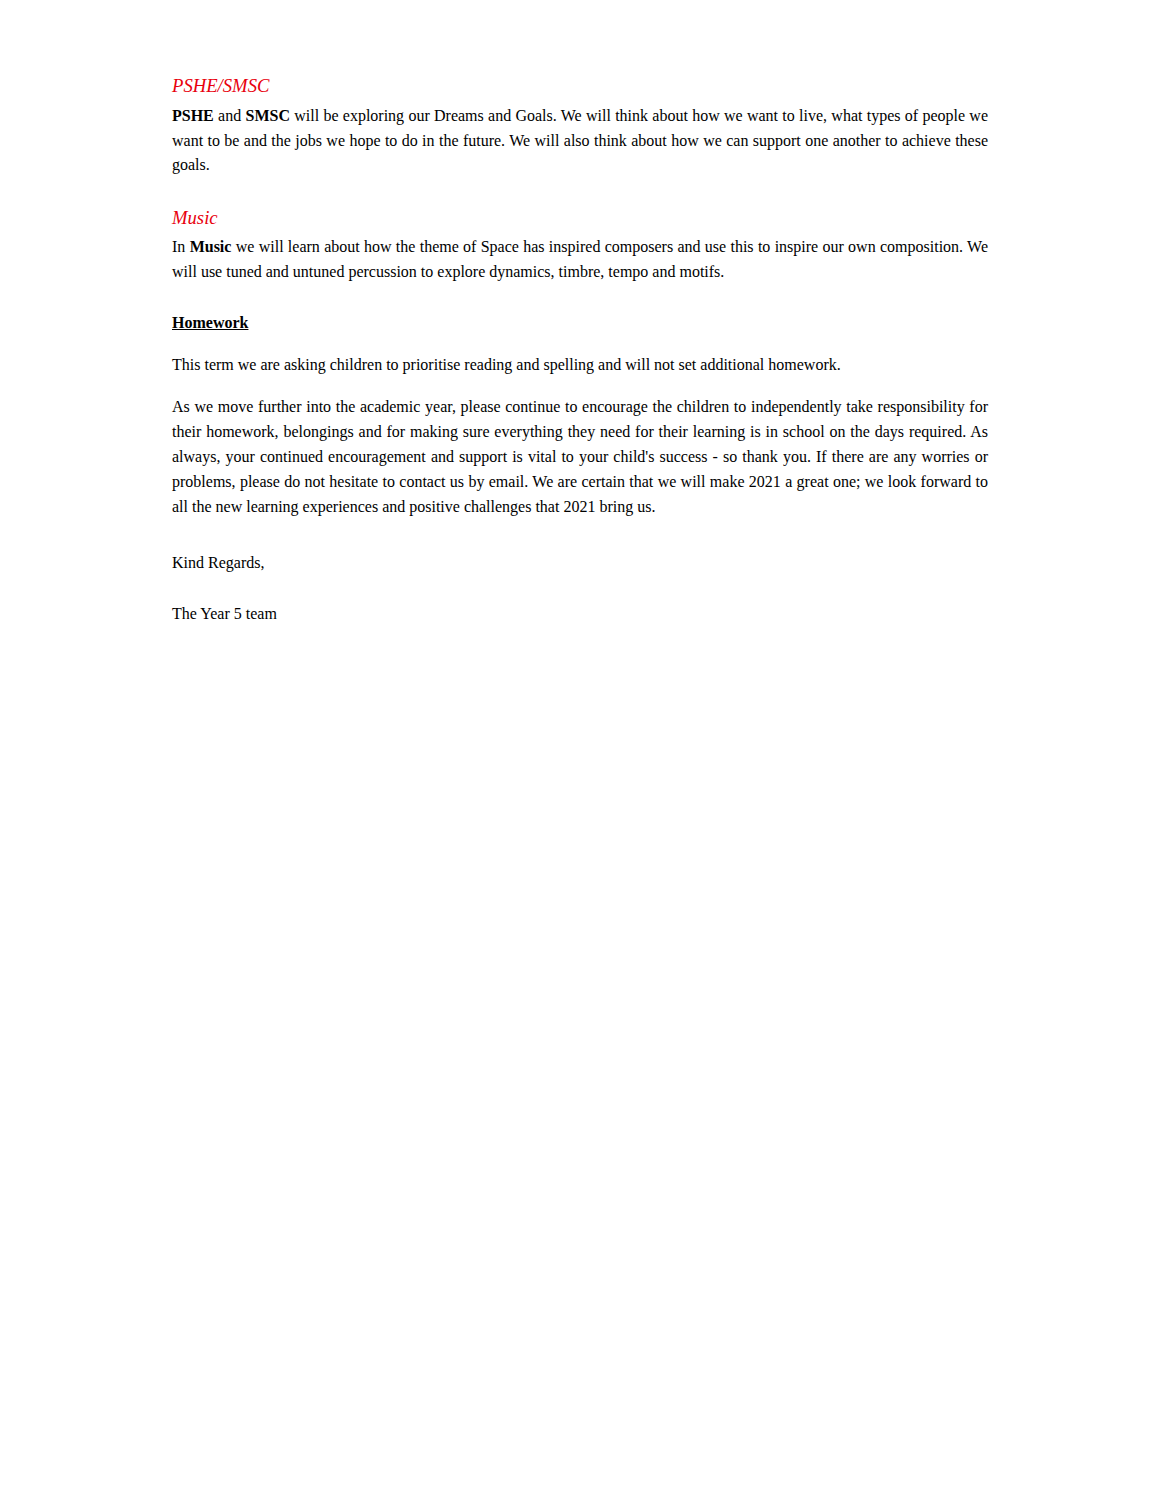PSHE/SMSC
PSHE and SMSC will be exploring our Dreams and Goals. We will think about how we want to live, what types of people we want to be and the jobs we hope to do in the future. We will also think about how we can support one another to achieve these goals.
Music
In Music we will learn about how the theme of Space has inspired composers and use this to inspire our own composition. We will use tuned and untuned percussion to explore dynamics, timbre, tempo and motifs.
Homework
This term we are asking children to prioritise reading and spelling and will not set additional homework.
As we move further into the academic year, please continue to encourage the children to independently take responsibility for their homework, belongings and for making sure everything they need for their learning is in school on the days required. As always, your continued encouragement and support is vital to your child's success - so thank you. If there are any worries or problems, please do not hesitate to contact us by email. We are certain that we will make 2021 a great one; we look forward to all the new learning experiences and positive challenges that 2021 bring us.
Kind Regards,
The Year 5 team